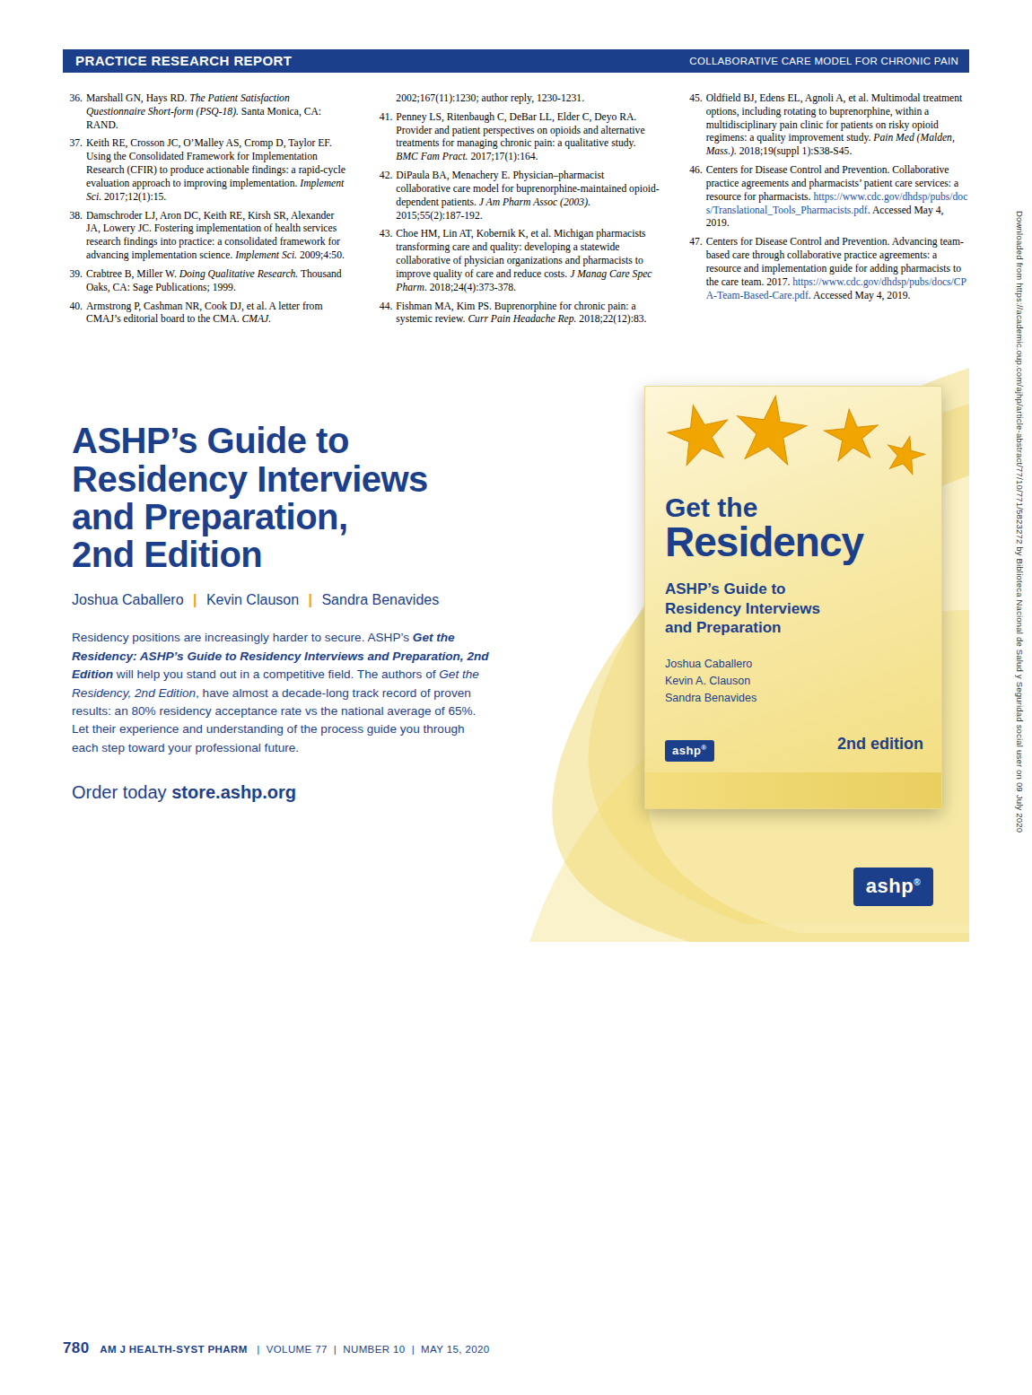PRACTICE RESEARCH REPORT
COLLABORATIVE CARE MODEL FOR CHRONIC PAIN
36. Marshall GN, Hays RD. The Patient Satisfaction Questionnaire Short-form (PSQ-18). Santa Monica, CA: RAND.
37. Keith RE, Crosson JC, O’Malley AS, Cromp D, Taylor EF. Using the Consolidated Framework for Implementation Research (CFIR) to produce actionable findings: a rapid-cycle evaluation approach to improving implementation. Implement Sci. 2017;12(1):15.
38. Damschroder LJ, Aron DC, Keith RE, Kirsh SR, Alexander JA, Lowery JC. Fostering implementation of health services research findings into practice: a consolidated framework for advancing implementation science. Implement Sci. 2009;4:50.
39. Crabtree B, Miller W. Doing Qualitative Research. Thousand Oaks, CA: Sage Publications; 1999.
40. Armstrong P, Cashman NR, Cook DJ, et al. A letter from CMAJ’s editorial board to the CMA. CMAJ.
2002;167(11):1230; author reply, 1230-1231.
41. Penney LS, Ritenbaugh C, DeBar LL, Elder C, Deyo RA. Provider and patient perspectives on opioids and alternative treatments for managing chronic pain: a qualitative study. BMC Fam Pract. 2017;17(1):164.
42. DiPaula BA, Menachery E. Physician–pharmacist collaborative care model for buprenorphine-maintained opioid-dependent patients. J Am Pharm Assoc (2003). 2015;55(2):187-192.
43. Choe HM, Lin AT, Kobernik K, et al. Michigan pharmacists transforming care and quality: developing a statewide collaborative of physician organizations and pharmacists to improve quality of care and reduce costs. J Manag Care Spec Pharm. 2018;24(4):373-378.
44. Fishman MA, Kim PS. Buprenorphine for chronic pain: a systemic review. Curr Pain Headache Rep. 2018;22(12):83.
45. Oldfield BJ, Edens EL, Agnoli A, et al. Multimodal treatment options, including rotating to buprenorphine, within a multidisciplinary pain clinic for patients on risky opioid regimens: a quality improvement study. Pain Med (Malden, Mass.). 2018;19(suppl 1):S38-S45.
46. Centers for Disease Control and Prevention. Collaborative practice agreements and pharmacists’ patient care services: a resource for pharmacists. https://www.cdc.gov/dhdsp/pubs/docs/Translational_Tools_Pharmacists.pdf. Accessed May 4, 2019.
47. Centers for Disease Control and Prevention. Advancing team-based care through collaborative practice agreements: a resource and implementation guide for adding pharmacists to the care team. 2017. https://www.cdc.gov/dhdsp/pubs/docs/CPA-Team-Based-Care.pdf. Accessed May 4, 2019.
ASHP’s Guide to
Residency Interviews
and Preparation,
2nd Edition
Joshua Caballero | Kevin Clauson | Sandra Benavides
Residency positions are increasingly harder to secure. ASHP’s Get the Residency: ASHP’s Guide to Residency Interviews and Preparation, 2nd Edition will help you stand out in a competitive field. The authors of Get the Residency, 2nd Edition, have almost a decade-long track record of proven results: an 80% residency acceptance rate vs the national average of 65%. Let their experience and understanding of the process guide you through each step toward your professional future.
Order today store.ashp.org
Get the
Residency
ASHP’s Guide to
Residency Interviews
and Preparation
Joshua Caballero
Kevin A. Clauson
Sandra Benavides
2nd edition
ashp®
ashp®
780 AM J HEALTH-SYST PHARM |VOLUME 77|NUMBER 10|MAY 15, 2020
Downloaded from https://academic.oup.com/ajhp/article-abstract/77/10/771/5823272 by Biblioteca Nacional de Salud y Seguridad social user on 09 July 2020